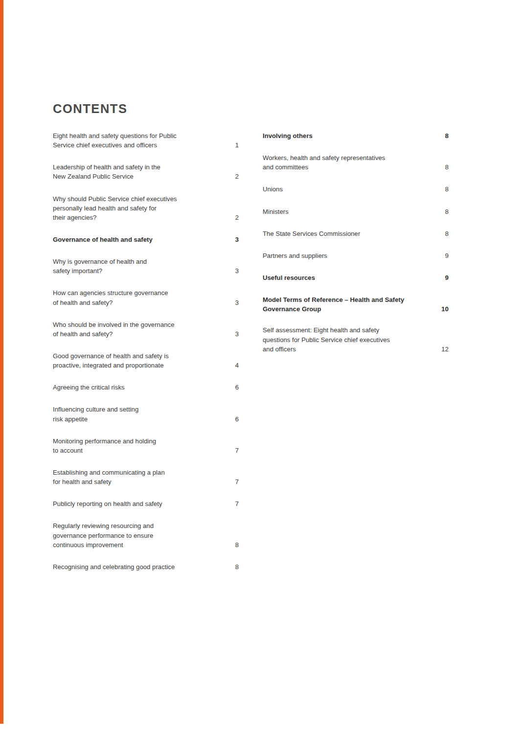Contents
Eight health and safety questions for Public
Service chief executives and officers 1
Leadership of health and safety in the
New Zealand Public Service 2
Why should Public Service chief executives
personally lead health and safety for
their agencies? 2
Governance of health and safety 3
Why is governance of health and
safety important? 3
How can agencies structure governance
of health and safety? 3
Who should be involved in the governance
of health and safety? 3
Good governance of health and safety is
proactive, integrated and proportionate 4
Agreeing the critical risks 6
Influencing culture and setting
risk appetite 6
Monitoring performance and holding
to account 7
Establishing and communicating a plan
for health and safety 7
Publicly reporting on health and safety 7
Regularly reviewing resourcing and
governance performance to ensure
continuous improvement 8
Recognising and celebrating good practice 8
Involving others 8
Workers, health and safety representatives
and committees 8
Unions 8
Ministers 8
The State Services Commissioner 8
Partners and suppliers 9
Useful resources 9
Model Terms of Reference – Health and Safety
Governance Group 10
Self assessment: Eight health and safety
questions for Public Service chief executives
and officers 12